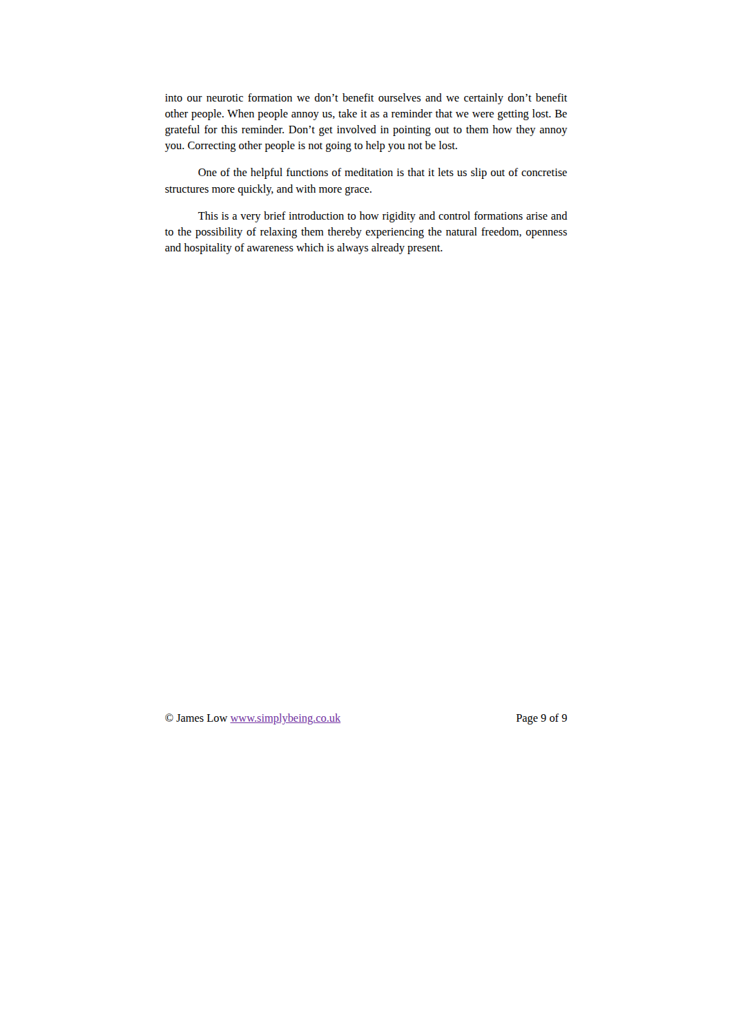into our neurotic formation we don’t benefit ourselves and we certainly don’t benefit other people. When people annoy us, take it as a reminder that we were getting lost. Be grateful for this reminder. Don’t get involved in pointing out to them how they annoy you. Correcting other people is not going to help you not be lost.
One of the helpful functions of meditation is that it lets us slip out of concretise structures more quickly, and with more grace.
This is a very brief introduction to how rigidity and control formations arise and to the possibility of relaxing them thereby experiencing the natural freedom, openness and hospitality of awareness which is always already present.
© James Low www.simplybeing.co.uk
Page 9 of 9